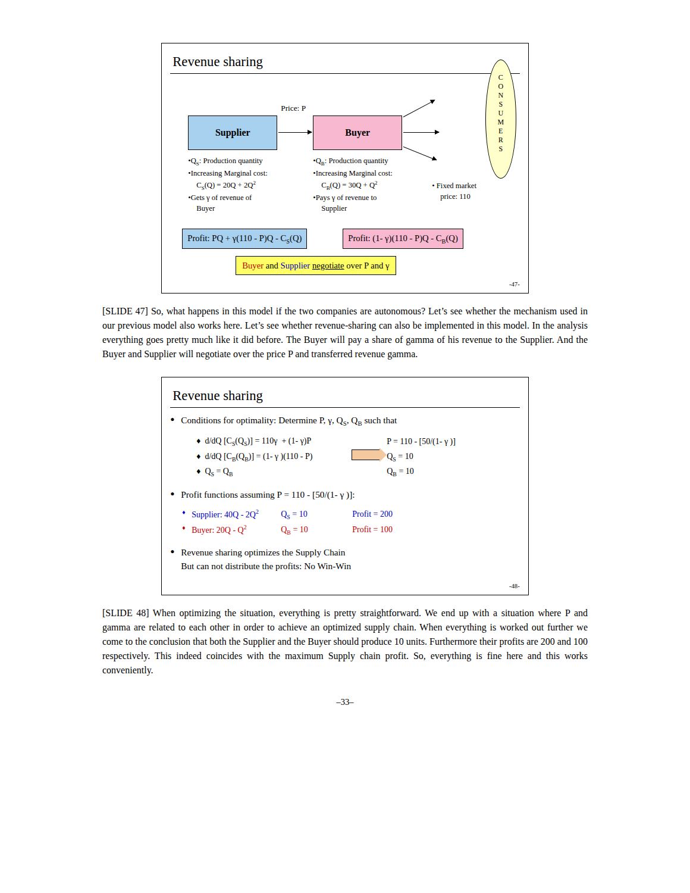Revenue sharing
CONSUMERS
Supplier
Buyer
Price: P
•QS: Production quantity
•Increasing Marginal cost:
CS(Q) = 20Q + 2Q2
•Gets γ of revenue of
Buyer
•QB: Production quantity
•Increasing Marginal cost:
CB(Q) = 30Q + Q2
•Pays γ of revenue to
Supplier
• Fixed market
price: 110
Profit: PQ + γ(110 - P)Q - CS(Q)
Profit: (1- γ)(110 - P)Q - CB(Q)
Buyer and Supplier negotiate over P and γ
-47-
[SLIDE 47] So, what happens in this model if the two companies are autonomous? Let’s see whether the mechanism used in our previous model also works here. Let’s see whether revenue-sharing can also be implemented in this model. In the analysis everything goes pretty much like it did before. The Buyer will pay a share of gamma of his revenue to the Supplier. And the Buyer and Supplier will negotiate over the price P and transferred revenue gamma.
Revenue sharing
Conditions for optimality: Determine P, γ, QS, QB such that
| ♦ d/dQ [C S (Q S )] = 110γ + (1- γ)P | | P = 110 - [50/(1- γ )] |
| ♦ d/dQ [C B (Q B )] = (1- γ )(110 - P) | Q S = 10 |
| ♦ Q S = Q B | Q B = 10 |
Profit functions assuming P = 110 - [50/(1- γ )]:
Supplier: 40Q - 2Q2 QS = 10 Profit = 200
Buyer: 20Q - Q2 QB = 10 Profit = 100
Revenue sharing optimizes the Supply Chain
But can not distribute the profits: No Win-Win
-48-
[SLIDE 48] When optimizing the situation, everything is pretty straightforward. We end up with a situation where P and gamma are related to each other in order to achieve an optimized supply chain. When everything is worked out further we come to the conclusion that both the Supplier and the Buyer should produce 10 units. Furthermore their profits are 200 and 100 respectively. This indeed coincides with the maximum Supply chain profit. So, everything is fine here and this works conveniently.
–33–